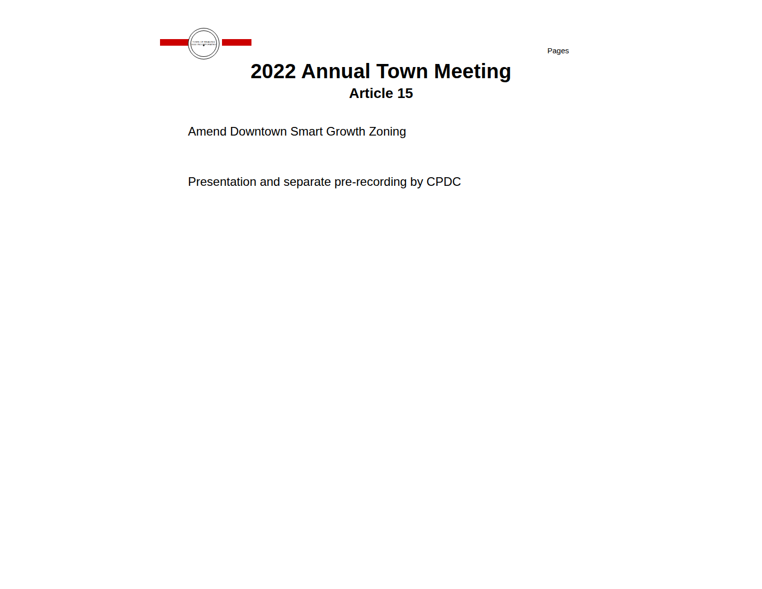TOWN OF READING
1644 INCORPORATED
Pages
2022 Annual Town Meeting
Article 15
Amend Downtown Smart Growth Zoning
Presentation and separate pre-recording by CPDC